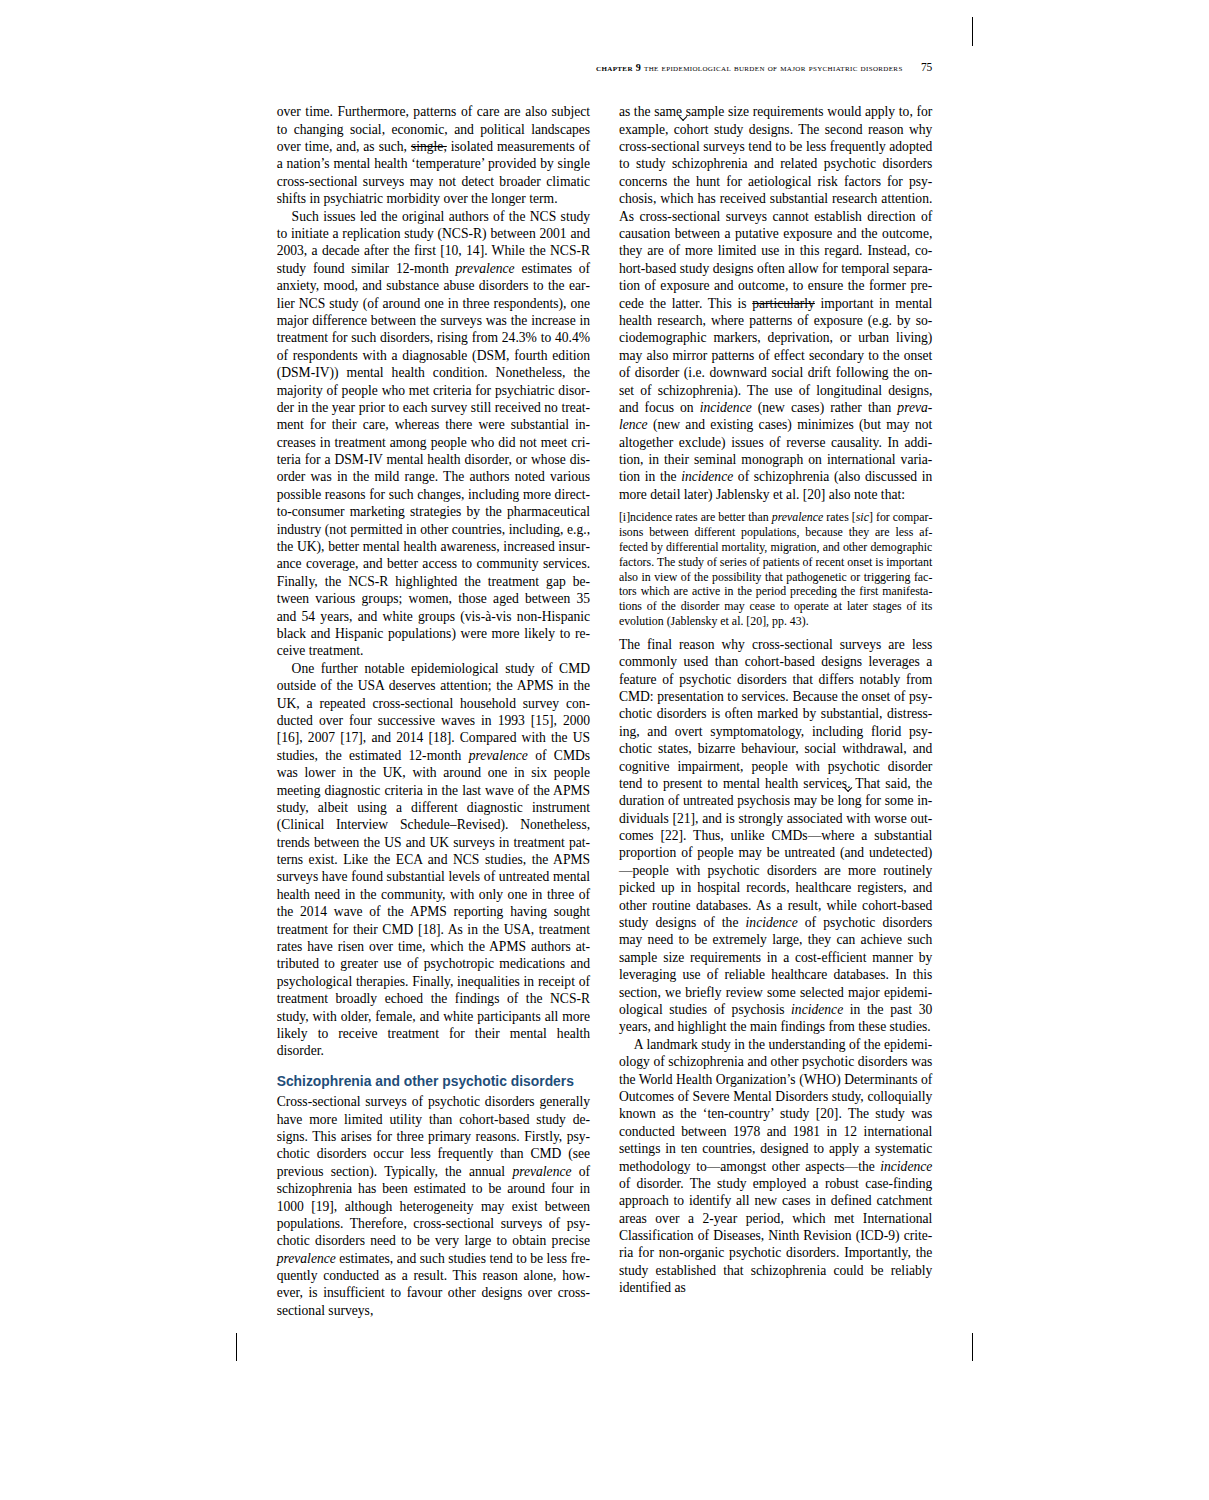chapter 9 the epidemiological burden of major psychiatric disorders 75
over time. Furthermore, patterns of care are also subject to changing social, economic, and political landscapes over time, and, as such, single, isolated measurements of a nation’s mental health ‘temperature’ provided by single cross-sectional surveys may not detect broader climatic shifts in psychiatric morbidity over the longer term.
Such issues led the original authors of the NCS study to initiate a replication study (NCS-R) between 2001 and 2003, a decade after the first [10, 14]. While the NCS-R study found similar 12-month prevalence estimates of anxiety, mood, and substance abuse disorders to the earlier NCS study (of around one in three respondents), one major difference between the surveys was the increase in treatment for such disorders, rising from 24.3% to 40.4% of respondents with a diagnosable (DSM, fourth edition (DSM-IV)) mental health condition. Nonetheless, the majority of people who met criteria for psychiatric disorder in the year prior to each survey still received no treatment for their care, whereas there were substantial increases in treatment among people who did not meet criteria for a DSM-IV mental health disorder, or whose disorder was in the mild range. The authors noted various possible reasons for such changes, including more direct-to-consumer marketing strategies by the pharmaceutical industry (not permitted in other countries, including, e.g., the UK), better mental health awareness, increased insurance coverage, and better access to community services. Finally, the NCS-R highlighted the treatment gap between various groups; women, those aged between 35 and 54 years, and white groups (vis-à-vis non-Hispanic black and Hispanic populations) were more likely to receive treatment.
One further notable epidemiological study of CMD outside of the USA deserves attention; the APMS in the UK, a repeated cross-sectional household survey conducted over four successive waves in 1993 [15], 2000 [16], 2007 [17], and 2014 [18]. Compared with the US studies, the estimated 12-month prevalence of CMDs was lower in the UK, with around one in six people meeting diagnostic criteria in the last wave of the APMS study, albeit using a different diagnostic instrument (Clinical Interview Schedule–Revised). Nonetheless, trends between the US and UK surveys in treatment patterns exist. Like the ECA and NCS studies, the APMS surveys have found substantial levels of untreated mental health need in the community, with only one in three of the 2014 wave of the APMS reporting having sought treatment for their CMD [18]. As in the USA, treatment rates have risen over time, which the APMS authors attributed to greater use of psychotropic medications and psychological therapies. Finally, inequalities in receipt of treatment broadly echoed the findings of the NCS-R study, with older, female, and white participants all more likely to receive treatment for their mental health disorder.
Schizophrenia and other psychotic disorders
Cross-sectional surveys of psychotic disorders generally have more limited utility than cohort-based study designs. This arises for three primary reasons. Firstly, psychotic disorders occur less frequently than CMD (see previous section). Typically, the annual prevalence of schizophrenia has been estimated to be around four in 1000 [19], although heterogeneity may exist between populations. Therefore, cross-sectional surveys of psychotic disorders need to be very large to obtain precise prevalence estimates, and such studies tend to be less frequently conducted as a result. This reason alone, however, is insufficient to favour other designs over cross-sectional surveys,
as the same sample size requirements would apply to, for example, cohort study designs. The second reason why cross-sectional surveys tend to be less frequently adopted to study schizophrenia and related psychotic disorders concerns the hunt for aetiological risk factors for psychosis, which has received substantial research attention. As cross-sectional surveys cannot establish direction of causation between a putative exposure and the outcome, they are of more limited use in this regard. Instead, cohort-based study designs often allow for temporal separation of exposure and outcome, to ensure the former precede the latter. This is particularly important in mental health research, where patterns of exposure (e.g. by sociodemographic markers, deprivation, or urban living) may also mirror patterns of effect secondary to the onset of disorder (i.e. downward social drift following the onset of schizophrenia). The use of longitudinal designs, and focus on incidence (new cases) rather than prevalence (new and existing cases) minimizes (but may not altogether exclude) issues of reverse causality. In addition, in their seminal monograph on international variation in the incidence of schizophrenia (also discussed in more detail later) Jablensky et al. [20] also note that:
[i]ncidence rates are better than prevalence rates [sic] for comparisons between different populations, because they are less affected by differential mortality, migration, and other demographic factors. The study of series of patients of recent onset is important also in view of the possibility that pathogenetic or triggering factors which are active in the period preceding the first manifestations of the disorder may cease to operate at later stages of its evolution (Jablensky et al. [20], pp. 43).
The final reason why cross-sectional surveys are less commonly used than cohort-based designs leverages a feature of psychotic disorders that differs notably from CMD: presentation to services. Because the onset of psychotic disorders is often marked by substantial, distressing, and overt symptomatology, including florid psychotic states, bizarre behaviour, social withdrawal, and cognitive impairment, people with psychotic disorder tend to present to mental health services . That said, the duration of untreated psychosis may be long for some individuals [21], and is strongly associated with worse outcomes [22]. Thus, unlike CMDs—where a substantial proportion of people may be untreated (and undetected)—people with psychotic disorders are more routinely picked up in hospital records, healthcare registers, and other routine databases. As a result, while cohort-based study designs of the incidence of psychotic disorders may need to be extremely large, they can achieve such sample size requirements in a cost-efficient manner by leveraging use of reliable healthcare databases. In this section, we briefly review some selected major epidemiological studies of psychosis incidence in the past 30 years, and highlight the main findings from these studies.
A landmark study in the understanding of the epidemiology of schizophrenia and other psychotic disorders was the World Health Organization’s (WHO) Determinants of Outcomes of Severe Mental Disorders study, colloquially known as the ‘ten-country’ study [20]. The study was conducted between 1978 and 1981 in 12 international settings in ten countries, designed to apply a systematic methodology to—amongst other aspects—the incidence of disorder. The study employed a robust case-finding approach to identify all new cases in defined catchment areas over a 2-year period, which met International Classification of Diseases, Ninth Revision (ICD-9) criteria for non-organic psychotic disorders. Importantly, the study established that schizophrenia could be reliably identified as